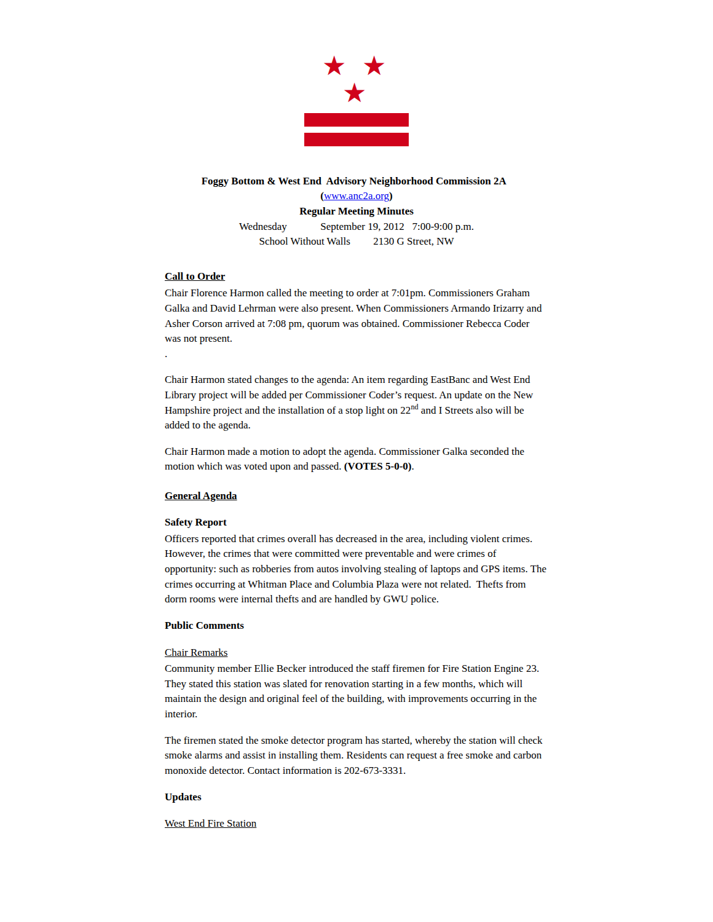★ ★ ★
Foggy Bottom & West End Advisory Neighborhood Commission 2A (www.anc2a.org)
Regular Meeting Minutes
Wednesday September 19, 2012 7:00-9:00 p.m.
School Without Walls 2130 G Street, NW
Call to Order
Chair Florence Harmon called the meeting to order at 7:01pm. Commissioners Graham Galka and David Lehrman were also present. When Commissioners Armando Irizarry and Asher Corson arrived at 7:08 pm, quorum was obtained. Commissioner Rebecca Coder was not present.
.
Chair Harmon stated changes to the agenda: An item regarding EastBanc and West End Library project will be added per Commissioner Coder’s request. An update on the New Hampshire project and the installation of a stop light on 22nd and I Streets also will be added to the agenda.
Chair Harmon made a motion to adopt the agenda. Commissioner Galka seconded the motion which was voted upon and passed. (VOTES 5-0-0).
General Agenda
Safety Report
Officers reported that crimes overall has decreased in the area, including violent crimes. However, the crimes that were committed were preventable and were crimes of opportunity: such as robberies from autos involving stealing of laptops and GPS items. The crimes occurring at Whitman Place and Columbia Plaza were not related. Thefts from dorm rooms were internal thefts and are handled by GWU police.
Public Comments
Chair Remarks
Community member Ellie Becker introduced the staff firemen for Fire Station Engine 23. They stated this station was slated for renovation starting in a few months, which will maintain the design and original feel of the building, with improvements occurring in the interior.
The firemen stated the smoke detector program has started, whereby the station will check smoke alarms and assist in installing them. Residents can request a free smoke and carbon monoxide detector. Contact information is 202-673-3331.
Updates
West End Fire Station